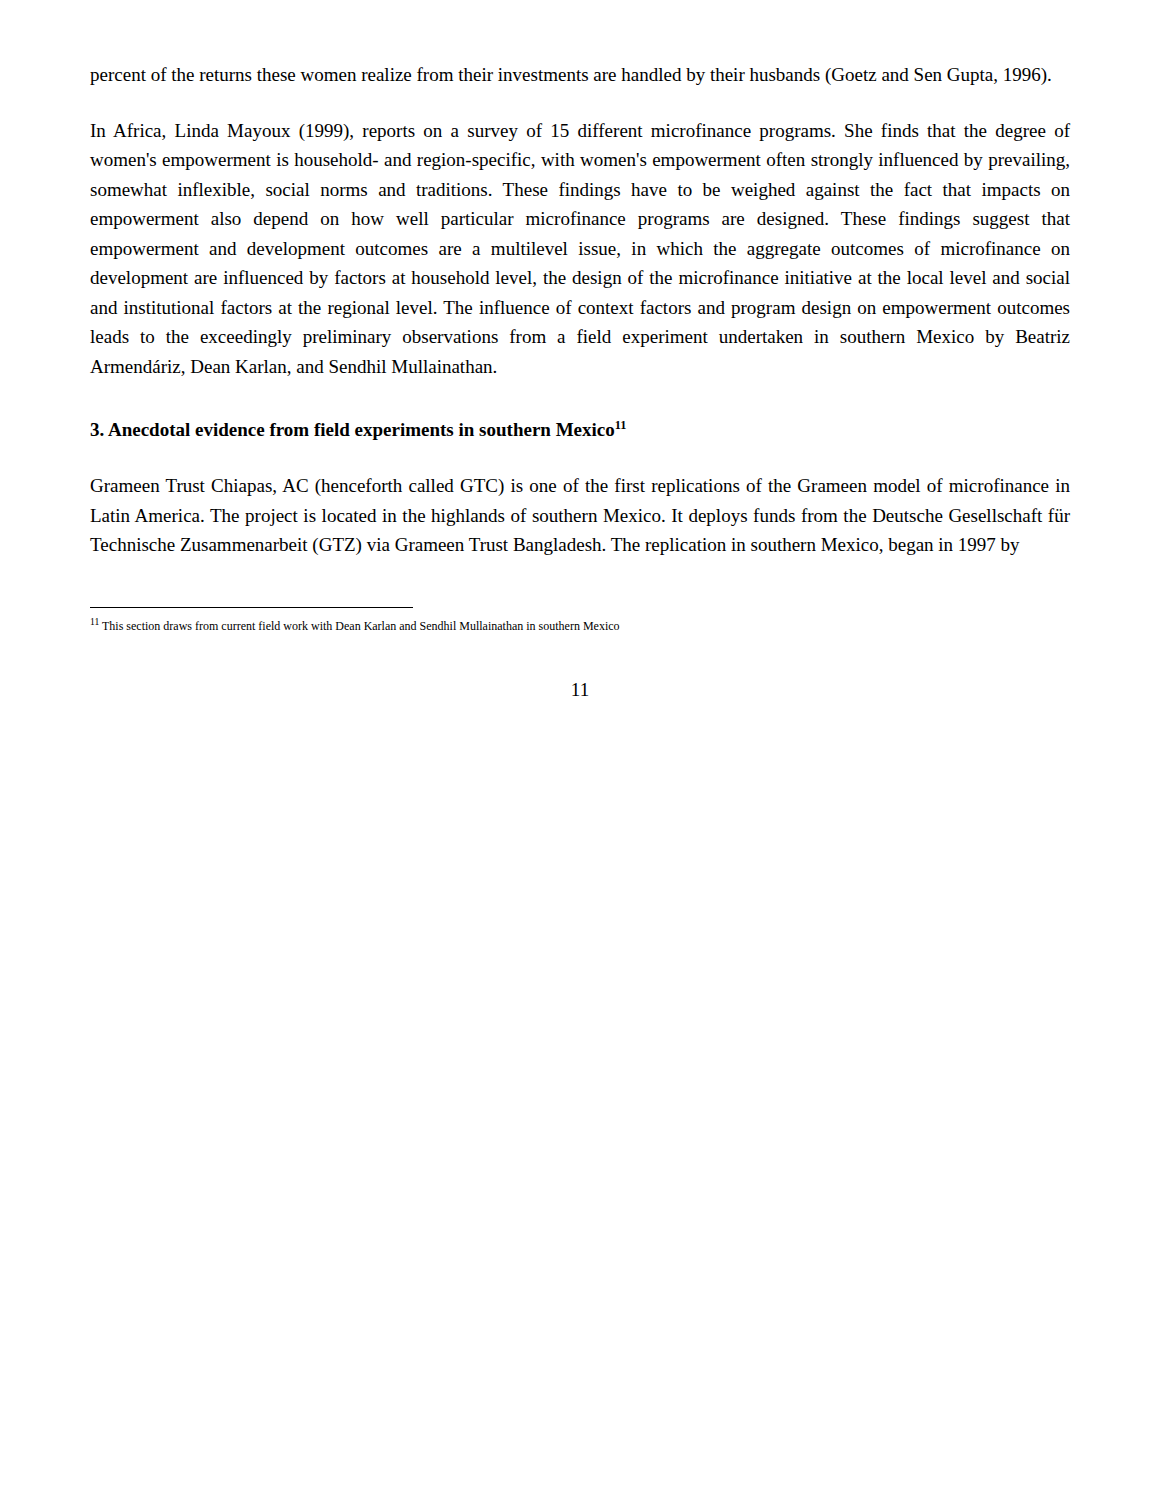percent of the returns these women realize from their investments are handled by their husbands (Goetz and Sen Gupta, 1996).
In Africa, Linda Mayoux (1999), reports on a survey of 15 different microfinance programs. She finds that the degree of women's empowerment is household- and region-specific, with women's empowerment often strongly influenced by prevailing, somewhat inflexible, social norms and traditions. These findings have to be weighed against the fact that impacts on empowerment also depend on how well particular microfinance programs are designed. These findings suggest that empowerment and development outcomes are a multilevel issue, in which the aggregate outcomes of microfinance on development are influenced by factors at household level, the design of the microfinance initiative at the local level and social and institutional factors at the regional level. The influence of context factors and program design on empowerment outcomes leads to the exceedingly preliminary observations from a field experiment undertaken in southern Mexico by Beatriz Armendáriz, Dean Karlan, and Sendhil Mullainathan.
3. Anecdotal evidence from field experiments in southern Mexico11
Grameen Trust Chiapas, AC (henceforth called GTC) is one of the first replications of the Grameen model of microfinance in Latin America. The project is located in the highlands of southern Mexico. It deploys funds from the Deutsche Gesellschaft für Technische Zusammenarbeit (GTZ) via Grameen Trust Bangladesh. The replication in southern Mexico, began in 1997 by
11 This section draws from current field work with Dean Karlan and Sendhil Mullainathan in southern Mexico
11